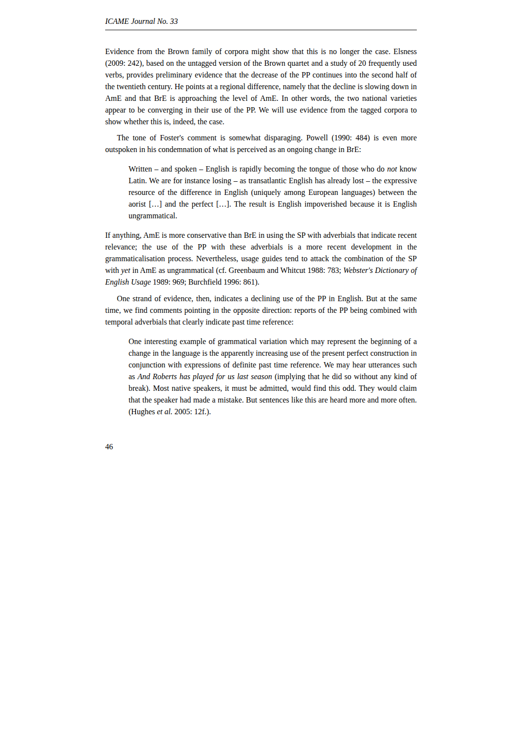ICAME Journal No. 33
Evidence from the Brown family of corpora might show that this is no longer the case. Elsness (2009: 242), based on the untagged version of the Brown quartet and a study of 20 frequently used verbs, provides preliminary evidence that the decrease of the PP continues into the second half of the twentieth century. He points at a regional difference, namely that the decline is slowing down in AmE and that BrE is approaching the level of AmE. In other words, the two national varieties appear to be converging in their use of the PP. We will use evidence from the tagged corpora to show whether this is, indeed, the case.
The tone of Foster's comment is somewhat disparaging. Powell (1990: 484) is even more outspoken in his condemnation of what is perceived as an ongoing change in BrE:
Written – and spoken – English is rapidly becoming the tongue of those who do not know Latin. We are for instance losing – as transatlantic English has already lost – the expressive resource of the difference in English (uniquely among European languages) between the aorist […] and the perfect […]. The result is English impoverished because it is English ungrammatical.
If anything, AmE is more conservative than BrE in using the SP with adverbials that indicate recent relevance; the use of the PP with these adverbials is a more recent development in the grammaticalisation process. Nevertheless, usage guides tend to attack the combination of the SP with yet in AmE as ungrammatical (cf. Greenbaum and Whitcut 1988: 783; Webster's Dictionary of English Usage 1989: 969; Burchfield 1996: 861).
One strand of evidence, then, indicates a declining use of the PP in English. But at the same time, we find comments pointing in the opposite direction: reports of the PP being combined with temporal adverbials that clearly indicate past time reference:
One interesting example of grammatical variation which may represent the beginning of a change in the language is the apparently increasing use of the present perfect construction in conjunction with expressions of definite past time reference. We may hear utterances such as And Roberts has played for us last season (implying that he did so without any kind of break). Most native speakers, it must be admitted, would find this odd. They would claim that the speaker had made a mistake. But sentences like this are heard more and more often. (Hughes et al. 2005: 12f.).
46